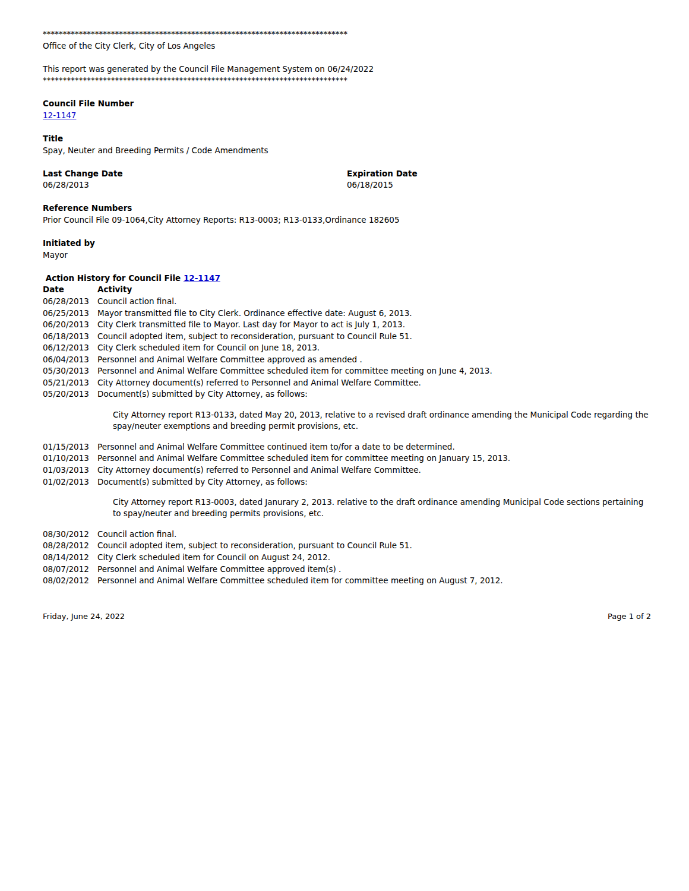****************************************************************************
Office of the City Clerk, City of Los Angeles
This report was generated by the Council File Management System on 06/24/2022
****************************************************************************
Council File Number
12-1147
Title
Spay, Neuter and Breeding Permits / Code Amendments
| Last Change Date | Expiration Date |
| 06/28/2013 | 06/18/2015 |
Reference Numbers
Prior Council File 09-1064,City Attorney Reports: R13-0003; R13-0133,Ordinance 182605
Initiated by
Mayor
Action History for Council File 12-1147
| Date | Activity |
| 06/28/2013 | Council action final. |
| 06/25/2013 | Mayor transmitted file to City Clerk. Ordinance effective date: August 6, 2013. |
| 06/20/2013 | City Clerk transmitted file to Mayor. Last day for Mayor to act is July 1, 2013. |
| 06/18/2013 | Council adopted item, subject to reconsideration, pursuant to Council Rule 51. |
| 06/12/2013 | City Clerk scheduled item for Council on June 18, 2013. |
| 06/04/2013 | Personnel and Animal Welfare Committee approved as amended . |
| 05/30/2013 | Personnel and Animal Welfare Committee scheduled item for committee meeting on June 4, 2013. |
| 05/21/2013 | City Attorney document(s) referred to Personnel and Animal Welfare Committee. |
| 05/20/2013 | Document(s) submitted by City Attorney, as follows: |
City Attorney report R13-0133, dated May 20, 2013, relative to a revised draft ordinance amending the Municipal Code regarding the spay/neuter exemptions and breeding permit provisions, etc.
| 01/15/2013 | Personnel and Animal Welfare Committee continued item to/for a date to be determined. |
| 01/10/2013 | Personnel and Animal Welfare Committee scheduled item for committee meeting on January 15, 2013. |
| 01/03/2013 | City Attorney document(s) referred to Personnel and Animal Welfare Committee. |
| 01/02/2013 | Document(s) submitted by City Attorney, as follows: |
City Attorney report R13-0003, dated Janurary 2, 2013. relative to the draft ordinance amending Municipal Code sections pertaining to spay/neuter and breeding permits provisions, etc.
| 08/30/2012 | Council action final. |
| 08/28/2012 | Council adopted item, subject to reconsideration, pursuant to Council Rule 51. |
| 08/14/2012 | City Clerk scheduled item for Council on August 24, 2012. |
| 08/07/2012 | Personnel and Animal Welfare Committee approved item(s) . |
| 08/02/2012 | Personnel and Animal Welfare Committee scheduled item for committee meeting on August 7, 2012. |
Friday, June 24, 2022
Page 1 of 2